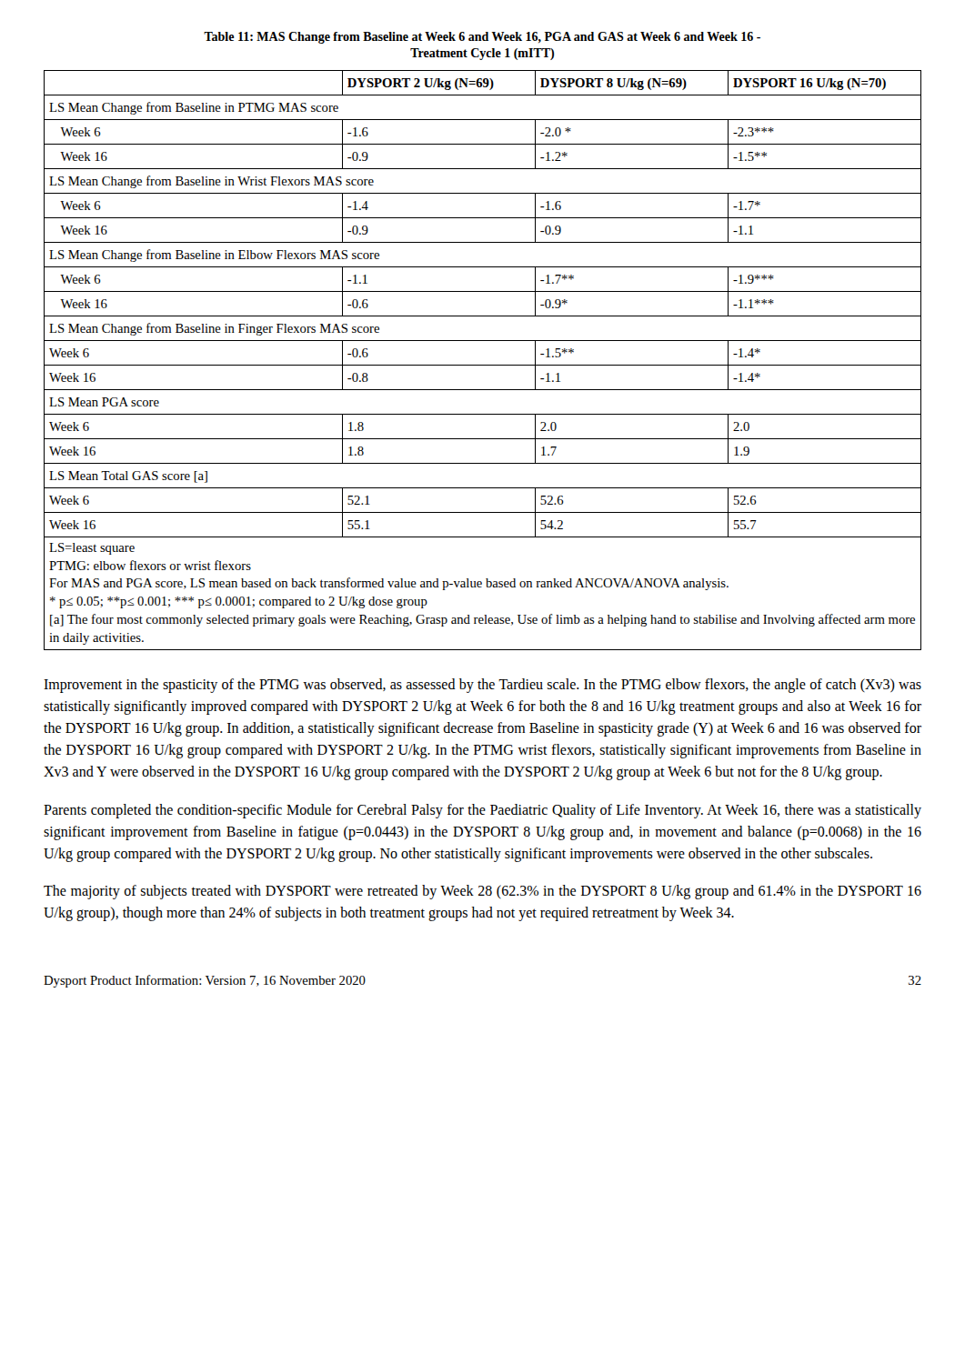Table 11: MAS Change from Baseline at Week 6 and Week 16, PGA and GAS at Week 6 and Week 16 -
Treatment Cycle 1 (mITT)
| | DYSPORT 2 U/kg (N=69) | DYSPORT 8 U/kg (N=69) | DYSPORT 16 U/kg (N=70) |
| --- | --- | --- | --- |
| LS Mean Change from Baseline in PTMG MAS score |
| Week 6 | -1.6 | -2.0 * | -2.3*** |
| Week 16 | -0.9 | -1.2* | -1.5** |
| LS Mean Change from Baseline in Wrist Flexors MAS score |
| Week 6 | -1.4 | -1.6 | -1.7* |
| Week 16 | -0.9 | -0.9 | -1.1 |
| LS Mean Change from Baseline in Elbow Flexors MAS score |
| Week 6 | -1.1 | -1.7** | -1.9*** |
| Week 16 | -0.6 | -0.9* | -1.1*** |
| LS Mean Change from Baseline in Finger Flexors MAS score |
| Week 6 | -0.6 | -1.5** | -1.4* |
| Week 16 | -0.8 | -1.1 | -1.4* |
| LS Mean PGA score |
| Week 6 | 1.8 | 2.0 | 2.0 |
| Week 16 | 1.8 | 1.7 | 1.9 |
| LS Mean Total GAS score [a] |
| Week 6 | 52.1 | 52.6 | 52.6 |
| Week 16 | 55.1 | 54.2 | 55.7 |
| LS=least square PTMG: elbow flexors or wrist flexors For MAS and PGA score, LS mean based on back transformed value and p-value based on ranked ANCOVA/ANOVA analysis. * p≤ 0.05; **p≤ 0.001; *** p≤ 0.0001; compared to 2 U/kg dose group [a] The four most commonly selected primary goals were Reaching, Grasp and release, Use of limb as a helping hand to stabilise and Involving affected arm more in daily activities. |
Improvement in the spasticity of the PTMG was observed, as assessed by the Tardieu scale. In the PTMG elbow flexors, the angle of catch (Xv3) was statistically significantly improved compared with DYSPORT 2 U/kg at Week 6 for both the 8 and 16 U/kg treatment groups and also at Week 16 for the DYSPORT 16 U/kg group. In addition, a statistically significant decrease from Baseline in spasticity grade (Y) at Week 6 and 16 was observed for the DYSPORT 16 U/kg group compared with DYSPORT 2 U/kg. In the PTMG wrist flexors, statistically significant improvements from Baseline in Xv3 and Y were observed in the DYSPORT 16 U/kg group compared with the DYSPORT 2 U/kg group at Week 6 but not for the 8 U/kg group.
Parents completed the condition-specific Module for Cerebral Palsy for the Paediatric Quality of Life Inventory. At Week 16, there was a statistically significant improvement from Baseline in fatigue (p=0.0443) in the DYSPORT 8 U/kg group and, in movement and balance (p=0.0068) in the 16 U/kg group compared with the DYSPORT 2 U/kg group. No other statistically significant improvements were observed in the other subscales.
The majority of subjects treated with DYSPORT were retreated by Week 28 (62.3% in the DYSPORT 8 U/kg group and 61.4% in the DYSPORT 16 U/kg group), though more than 24% of subjects in both treatment groups had not yet required retreatment by Week 34.
Dysport Product Information: Version 7, 16 November 2020 32